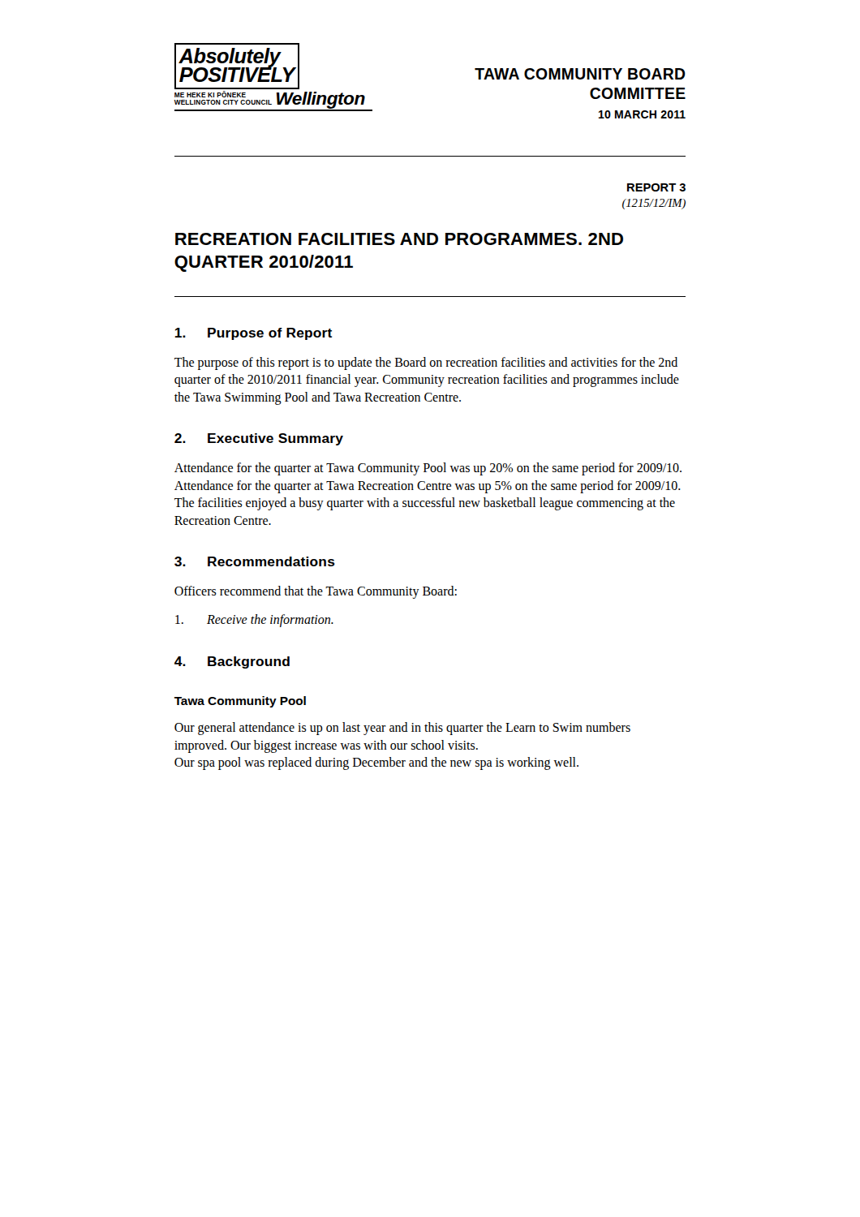Absolutely POSITIVELY
Me Heke ki Pōneke
Wellington City Council
Wellington
TAWA COMMUNITY BOARD
COMMITTEE
10 MARCH 2011
REPORT 3
(1215/12/IM)
RECREATION FACILITIES AND PROGRAMMES. 2ND QUARTER 2010/2011
1. Purpose of Report
The purpose of this report is to update the Board on recreation facilities and activities for the 2nd quarter of the 2010/2011 financial year. Community recreation facilities and programmes include the Tawa Swimming Pool and Tawa Recreation Centre.
2. Executive Summary
Attendance for the quarter at Tawa Community Pool was up 20% on the same period for 2009/10.
Attendance for the quarter at Tawa Recreation Centre was up 5% on the same period for 2009/10.
The facilities enjoyed a busy quarter with a successful new basketball league commencing at the Recreation Centre.
3. Recommendations
Officers recommend that the Tawa Community Board:
1. Receive the information.
4. Background
Tawa Community Pool
Our general attendance is up on last year and in this quarter the Learn to Swim numbers improved. Our biggest increase was with our school visits.
Our spa pool was replaced during December and the new spa is working well.